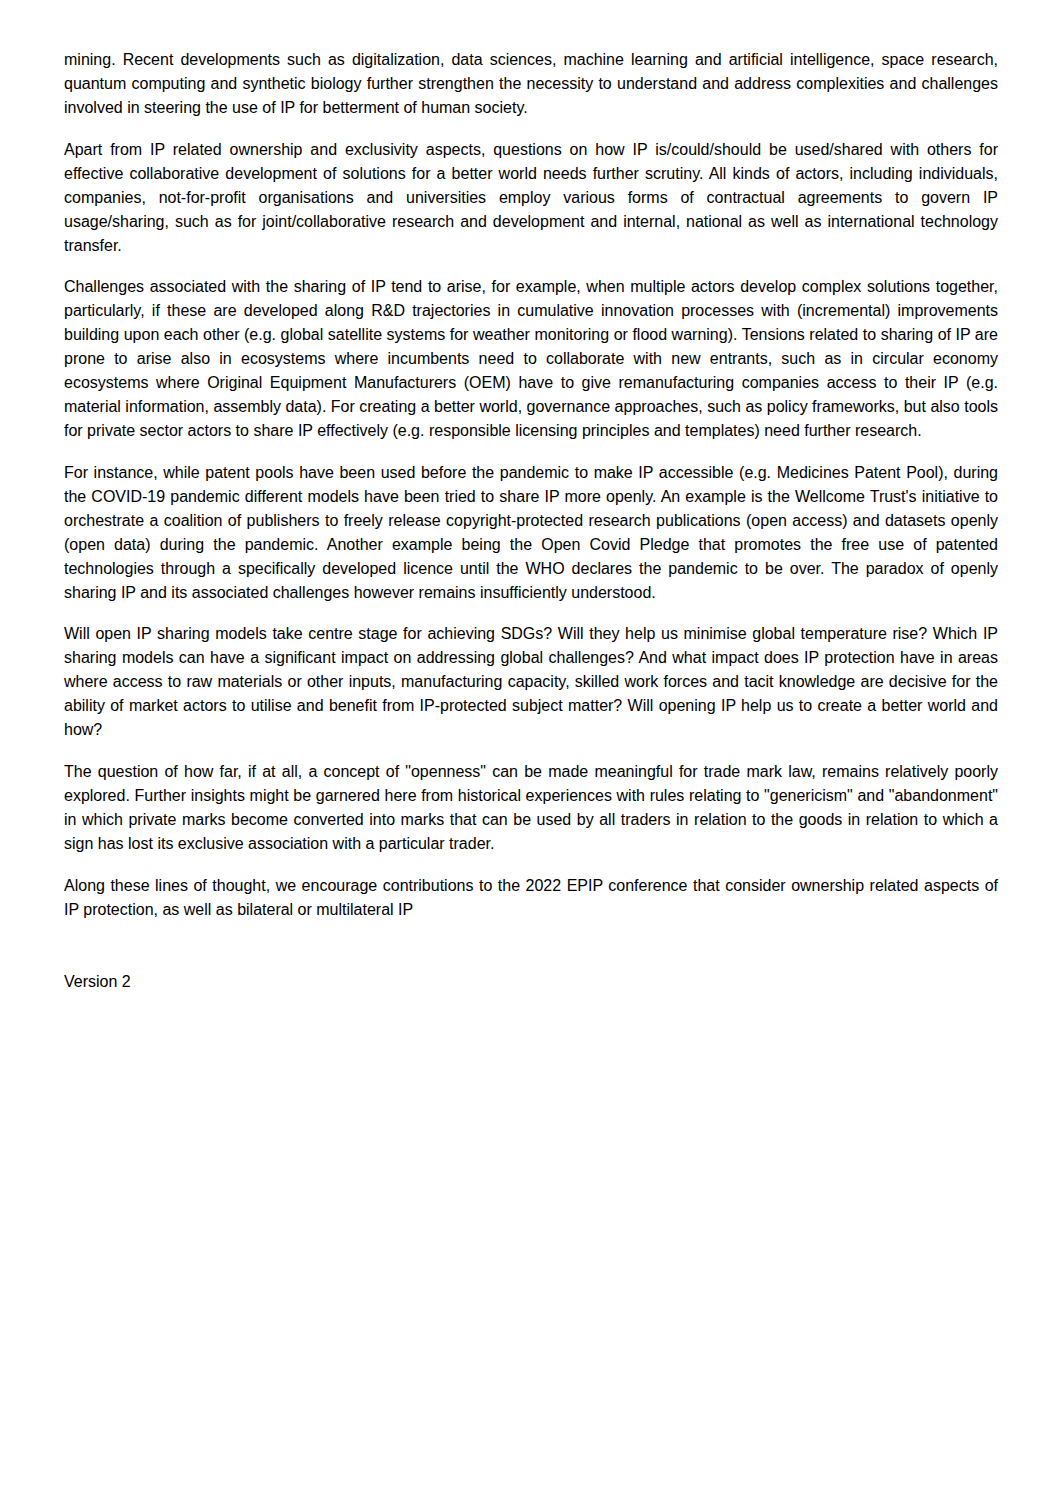mining. Recent developments such as digitalization, data sciences, machine learning and artificial intelligence, space research, quantum computing and synthetic biology further strengthen the necessity to understand and address complexities and challenges involved in steering the use of IP for betterment of human society.
Apart from IP related ownership and exclusivity aspects, questions on how IP is/could/should be used/shared with others for effective collaborative development of solutions for a better world needs further scrutiny. All kinds of actors, including individuals, companies, not-for-profit organisations and universities employ various forms of contractual agreements to govern IP usage/sharing, such as for joint/collaborative research and development and internal, national as well as international technology transfer.
Challenges associated with the sharing of IP tend to arise, for example, when multiple actors develop complex solutions together, particularly, if these are developed along R&D trajectories in cumulative innovation processes with (incremental) improvements building upon each other (e.g. global satellite systems for weather monitoring or flood warning). Tensions related to sharing of IP are prone to arise also in ecosystems where incumbents need to collaborate with new entrants, such as in circular economy ecosystems where Original Equipment Manufacturers (OEM) have to give remanufacturing companies access to their IP (e.g. material information, assembly data). For creating a better world, governance approaches, such as policy frameworks, but also tools for private sector actors to share IP effectively (e.g. responsible licensing principles and templates) need further research.
For instance, while patent pools have been used before the pandemic to make IP accessible (e.g. Medicines Patent Pool), during the COVID-19 pandemic different models have been tried to share IP more openly. An example is the Wellcome Trust's initiative to orchestrate a coalition of publishers to freely release copyright-protected research publications (open access) and datasets openly (open data) during the pandemic. Another example being the Open Covid Pledge that promotes the free use of patented technologies through a specifically developed licence until the WHO declares the pandemic to be over. The paradox of openly sharing IP and its associated challenges however remains insufficiently understood.
Will open IP sharing models take centre stage for achieving SDGs? Will they help us minimise global temperature rise? Which IP sharing models can have a significant impact on addressing global challenges? And what impact does IP protection have in areas where access to raw materials or other inputs, manufacturing capacity, skilled work forces and tacit knowledge are decisive for the ability of market actors to utilise and benefit from IP-protected subject matter? Will opening IP help us to create a better world and how?
The question of how far, if at all, a concept of "openness" can be made meaningful for trade mark law, remains relatively poorly explored. Further insights might be garnered here from historical experiences with rules relating to "genericism" and "abandonment" in which private marks become converted into marks that can be used by all traders in relation to the goods in relation to which a sign has lost its exclusive association with a particular trader.
Along these lines of thought, we encourage contributions to the 2022 EPIP conference that consider ownership related aspects of IP protection, as well as bilateral or multilateral IP
Version 2